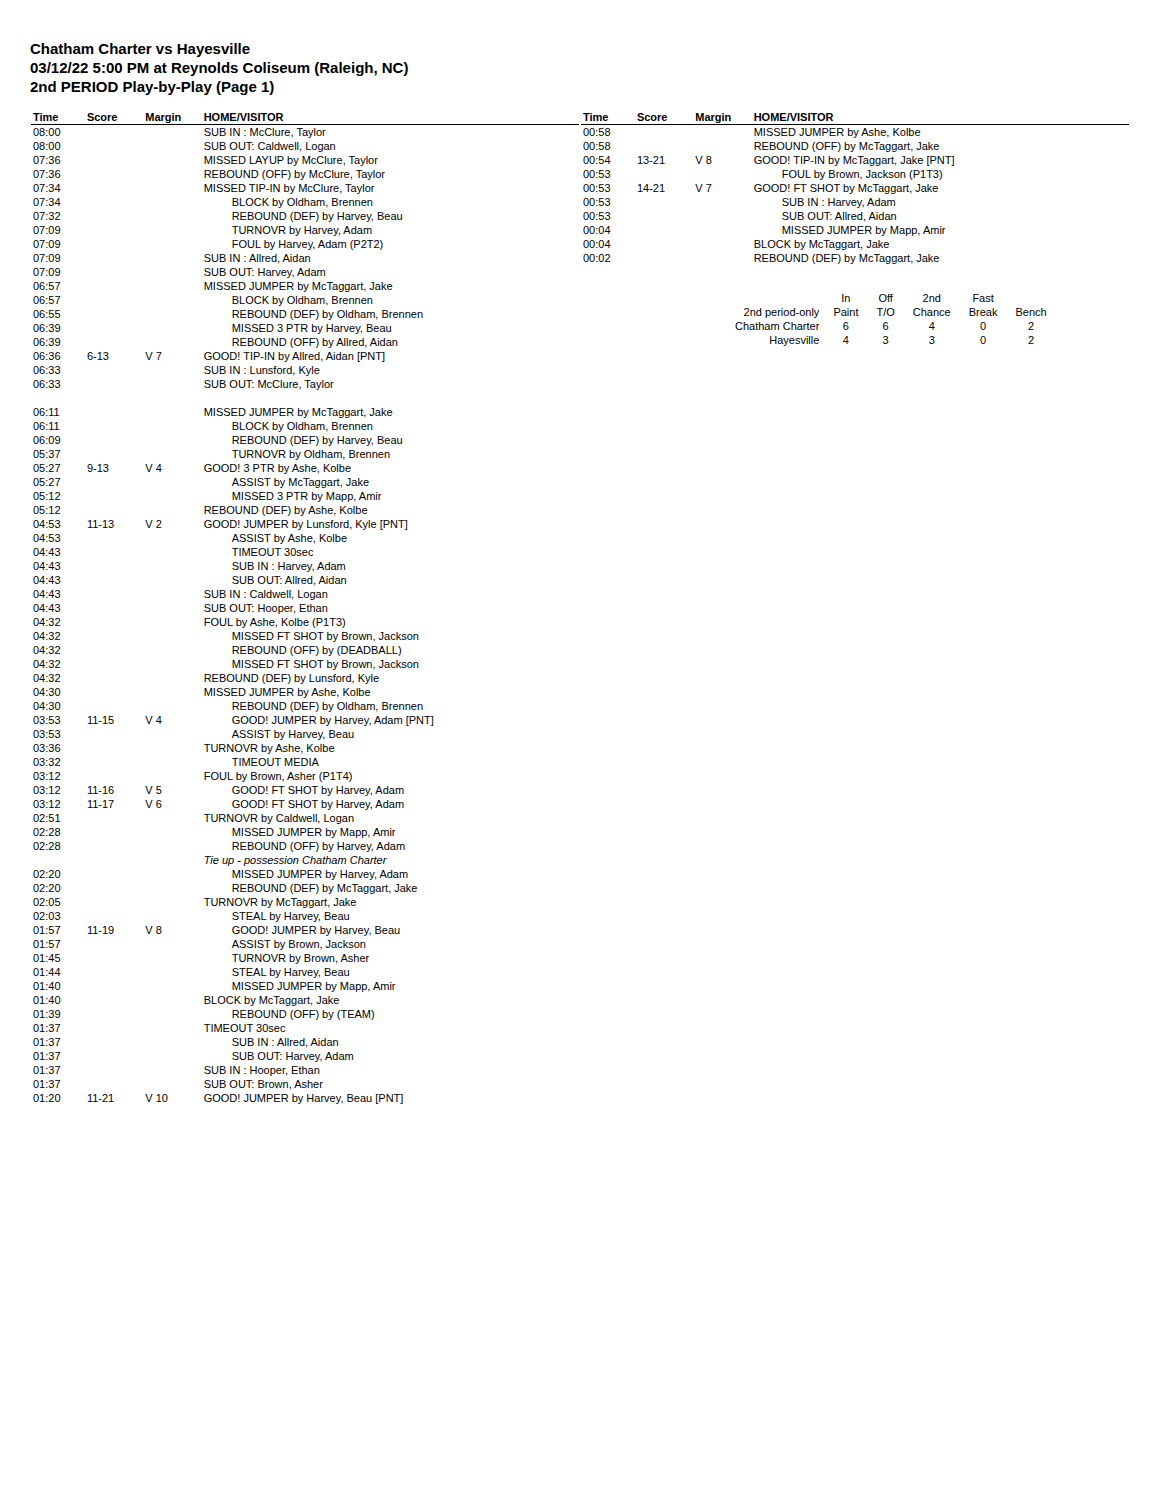Chatham Charter vs Hayesville
03/12/22 5:00 PM at Reynolds Coliseum (Raleigh, NC)
2nd PERIOD Play-by-Play (Page 1)
| / Time / Score / Margin / HOME/VISITOR / / --- / --- / --- / --- / / 08:00 / / / SUB IN : McClure, Taylor / / 08:00 / / / SUB OUT: Caldwell, Logan / / 07:36 / / / MISSED LAYUP by McClure, Taylor / / 07:36 / / / REBOUND (OFF) by McClure, Taylor / / 07:34 / / / MISSED TIP-IN by McClure, Taylor / / 07:34 / / / BLOCK by Oldham, Brennen / / 07:32 / / / REBOUND (DEF) by Harvey, Beau / / 07:09 / / / TURNOVR by Harvey, Adam / / 07:09 / / / FOUL by Harvey, Adam (P2T2) / / 07:09 / / / SUB IN : Allred, Aidan / / 07:09 / / / SUB OUT: Harvey, Adam / / 06:57 / / / MISSED JUMPER by McTaggart, Jake / / 06:57 / / / BLOCK by Oldham, Brennen / / 06:55 / / / REBOUND (DEF) by Oldham, Brennen / / 06:39 / / / MISSED 3 PTR by Harvey, Beau / / 06:39 / / / REBOUND (OFF) by Allred, Aidan / / 06:36 / 6-13 / V 7 / GOOD! TIP-IN by Allred, Aidan [PNT] / / 06:33 / / / SUB IN : Lunsford, Kyle / / 06:33 / / / SUB OUT: McClure, Taylor / / 06:11 / / / MISSED JUMPER by McTaggart, Jake / / 06:11 / / / BLOCK by Oldham, Brennen / / 06:09 / / / REBOUND (DEF) by Harvey, Beau / / 05:37 / / / TURNOVR by Oldham, Brennen / / 05:27 / 9-13 / V 4 / GOOD! 3 PTR by Ashe, Kolbe / / 05:27 / / / ASSIST by McTaggart, Jake / / 05:12 / / / MISSED 3 PTR by Mapp, Amir / / 05:12 / / / REBOUND (DEF) by Ashe, Kolbe / / 04:53 / 11-13 / V 2 / GOOD! JUMPER by Lunsford, Kyle [PNT] / / 04:53 / / / ASSIST by Ashe, Kolbe / / 04:43 / / / TIMEOUT 30sec / / 04:43 / / / SUB IN : Harvey, Adam / / 04:43 / / / SUB OUT: Allred, Aidan / / 04:43 / / / SUB IN : Caldwell, Logan / / 04:43 / / / SUB OUT: Hooper, Ethan / / 04:32 / / / FOUL by Ashe, Kolbe (P1T3) / / 04:32 / / / MISSED FT SHOT by Brown, Jackson / / 04:32 / / / REBOUND (OFF) by (DEADBALL) / / 04:32 / / / MISSED FT SHOT by Brown, Jackson / / 04:32 / / / REBOUND (DEF) by Lunsford, Kyle / / 04:30 / / / MISSED JUMPER by Ashe, Kolbe / / 04:30 / / / REBOUND (DEF) by Oldham, Brennen / / 03:53 / 11-15 / V 4 / GOOD! JUMPER by Harvey, Adam [PNT] / / 03:53 / / / ASSIST by Harvey, Beau / / 03:36 / / / TURNOVR by Ashe, Kolbe / / 03:32 / / / TIMEOUT MEDIA / / 03:12 / / / FOUL by Brown, Asher (P1T4) / / 03:12 / 11-16 / V 5 / GOOD! FT SHOT by Harvey, Adam / / 03:12 / 11-17 / V 6 / GOOD! FT SHOT by Harvey, Adam / / 02:51 / / / TURNOVR by Caldwell, Logan / / 02:28 / / / MISSED JUMPER by Mapp, Amir / / 02:28 / / / REBOUND (OFF) by Harvey, Adam / / / / / Tie up - possession Chatham Charter / / 02:20 / / / MISSED JUMPER by Harvey, Adam / / 02:20 / / / REBOUND (DEF) by McTaggart, Jake / / 02:05 / / / TURNOVR by McTaggart, Jake / / 02:03 / / / STEAL by Harvey, Beau / / 01:57 / 11-19 / V 8 / GOOD! JUMPER by Harvey, Beau / / 01:57 / / / ASSIST by Brown, Jackson / / 01:45 / / / TURNOVR by Brown, Asher / / 01:44 / / / STEAL by Harvey, Beau / / 01:40 / / / MISSED JUMPER by Mapp, Amir / / 01:40 / / / BLOCK by McTaggart, Jake / / 01:39 / / / REBOUND (OFF) by (TEAM) / / 01:37 / / / TIMEOUT 30sec / / 01:37 / / / SUB IN : Allred, Aidan / / 01:37 / / / SUB OUT: Harvey, Adam / / 01:37 / / / SUB IN : Hooper, Ethan / / 01:37 / / / SUB OUT: Brown, Asher / / 01:20 / 11-21 / V 10 / GOOD! JUMPER by Harvey, Beau [PNT] / | / Time / Score / Margin / HOME/VISITOR / / --- / --- / --- / --- / / 00:58 / / / MISSED JUMPER by Ashe, Kolbe / / 00:58 / / / REBOUND (OFF) by McTaggart, Jake / / 00:54 / 13-21 / V 8 / GOOD! TIP-IN by McTaggart, Jake [PNT] / / 00:53 / / / FOUL by Brown, Jackson (P1T3) / / 00:53 / 14-21 / V 7 / GOOD! FT SHOT by McTaggart, Jake / / 00:53 / / / SUB IN : Harvey, Adam / / 00:53 / / / SUB OUT: Allred, Aidan / / 00:04 / / / MISSED JUMPER by Mapp, Amir / / 00:04 / / / BLOCK by McTaggart, Jake / / 00:02 / / / REBOUND (DEF) by McTaggart, Jake / / / In / Off / 2nd / Fast / / / 2nd period-only / Paint / T/O / Chance / Break / Bench / / Chatham Charter / 6 / 6 / 4 / 0 / 2 / / Hayesville / 4 / 3 / 3 / 0 / 2 / |